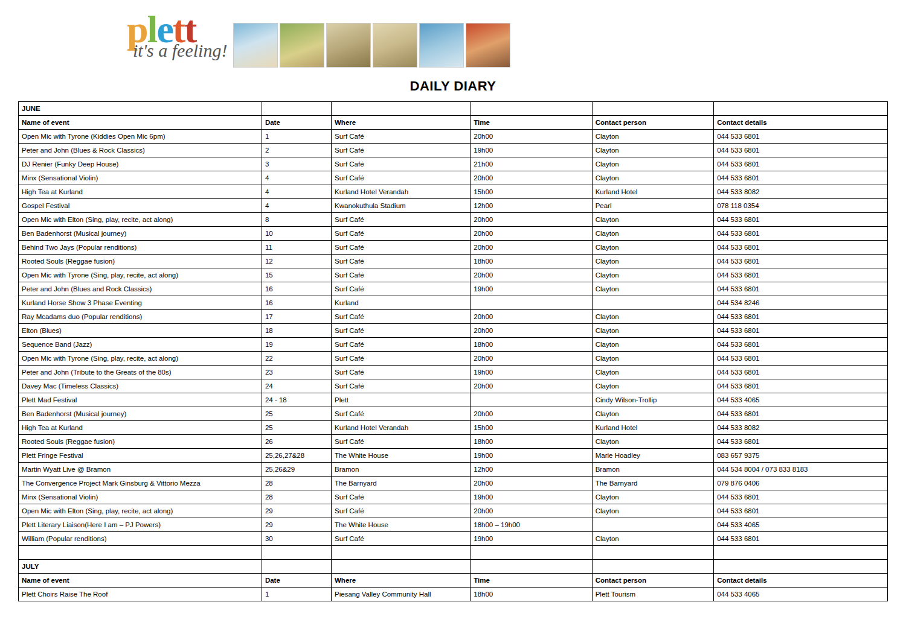plett
it's a feeling!
DAILY DIARY
| JUNE | | | | | |
| Name of event | Date | Where | Time | Contact person | Contact details |
| Open Mic with Tyrone (Kiddies Open Mic 6pm) | 1 | Surf Café | 20h00 | Clayton | 044 533 6801 |
| Peter and John (Blues & Rock Classics) | 2 | Surf Café | 19h00 | Clayton | 044 533 6801 |
| DJ Renier (Funky Deep House) | 3 | Surf Café | 21h00 | Clayton | 044 533 6801 |
| Minx (Sensational Violin) | 4 | Surf Café | 20h00 | Clayton | 044 533 6801 |
| High Tea at Kurland | 4 | Kurland Hotel Verandah | 15h00 | Kurland Hotel | 044 533 8082 |
| Gospel Festival | 4 | Kwanokuthula Stadium | 12h00 | Pearl | 078 118 0354 |
| Open Mic with Elton (Sing, play, recite, act along) | 8 | Surf Café | 20h00 | Clayton | 044 533 6801 |
| Ben Badenhorst (Musical journey) | 10 | Surf Café | 20h00 | Clayton | 044 533 6801 |
| Behind Two Jays (Popular renditions) | 11 | Surf Café | 20h00 | Clayton | 044 533 6801 |
| Rooted Souls (Reggae fusion) | 12 | Surf Café | 18h00 | Clayton | 044 533 6801 |
| Open Mic with Tyrone (Sing, play, recite, act along) | 15 | Surf Café | 20h00 | Clayton | 044 533 6801 |
| Peter and John (Blues and Rock Classics) | 16 | Surf Café | 19h00 | Clayton | 044 533 6801 |
| Kurland Horse Show 3 Phase Eventing | 16 | Kurland | | | 044 534 8246 |
| Ray Mcadams duo (Popular renditions) | 17 | Surf Café | 20h00 | Clayton | 044 533 6801 |
| Elton (Blues) | 18 | Surf Café | 20h00 | Clayton | 044 533 6801 |
| Sequence Band (Jazz) | 19 | Surf Café | 18h00 | Clayton | 044 533 6801 |
| Open Mic with Tyrone (Sing, play, recite, act along) | 22 | Surf Café | 20h00 | Clayton | 044 533 6801 |
| Peter and John (Tribute to the Greats of the 80s) | 23 | Surf Café | 19h00 | Clayton | 044 533 6801 |
| Davey Mac (Timeless Classics) | 24 | Surf Café | 20h00 | Clayton | 044 533 6801 |
| Plett Mad Festival | 24 - 18 | Plett | | Cindy Wilson-Trollip | 044 533 4065 |
| Ben Badenhorst (Musical journey) | 25 | Surf Café | 20h00 | Clayton | 044 533 6801 |
| High Tea at Kurland | 25 | Kurland Hotel Verandah | 15h00 | Kurland Hotel | 044 533 8082 |
| Rooted Souls (Reggae fusion) | 26 | Surf Café | 18h00 | Clayton | 044 533 6801 |
| Plett Fringe Festival | 25,26,27&28 | The White House | 19h00 | Marie Hoadley | 083 657 9375 |
| Martin Wyatt Live @ Bramon | 25,26&29 | Bramon | 12h00 | Bramon | 044 534 8004 / 073 833 8183 |
| The Convergence Project Mark Ginsburg & Vittorio Mezza | 28 | The Barnyard | 20h00 | The Barnyard | 079 876 0406 |
| Minx (Sensational Violin) | 28 | Surf Café | 19h00 | Clayton | 044 533 6801 |
| Open Mic with Elton (Sing, play, recite, act along) | 29 | Surf Café | 20h00 | Clayton | 044 533 6801 |
| Plett Literary Liaison(Here I am – PJ Powers) | 29 | The White House | 18h00 – 19h00 | | 044 533 4065 |
| William (Popular renditions) | 30 | Surf Café | 19h00 | Clayton | 044 533 6801 |
| JULY | | | | | |
| Name of event | Date | Where | Time | Contact person | Contact details |
| Plett Choirs Raise The Roof | 1 | Piesang Valley Community Hall | 18h00 | Plett Tourism | 044 533 4065 |